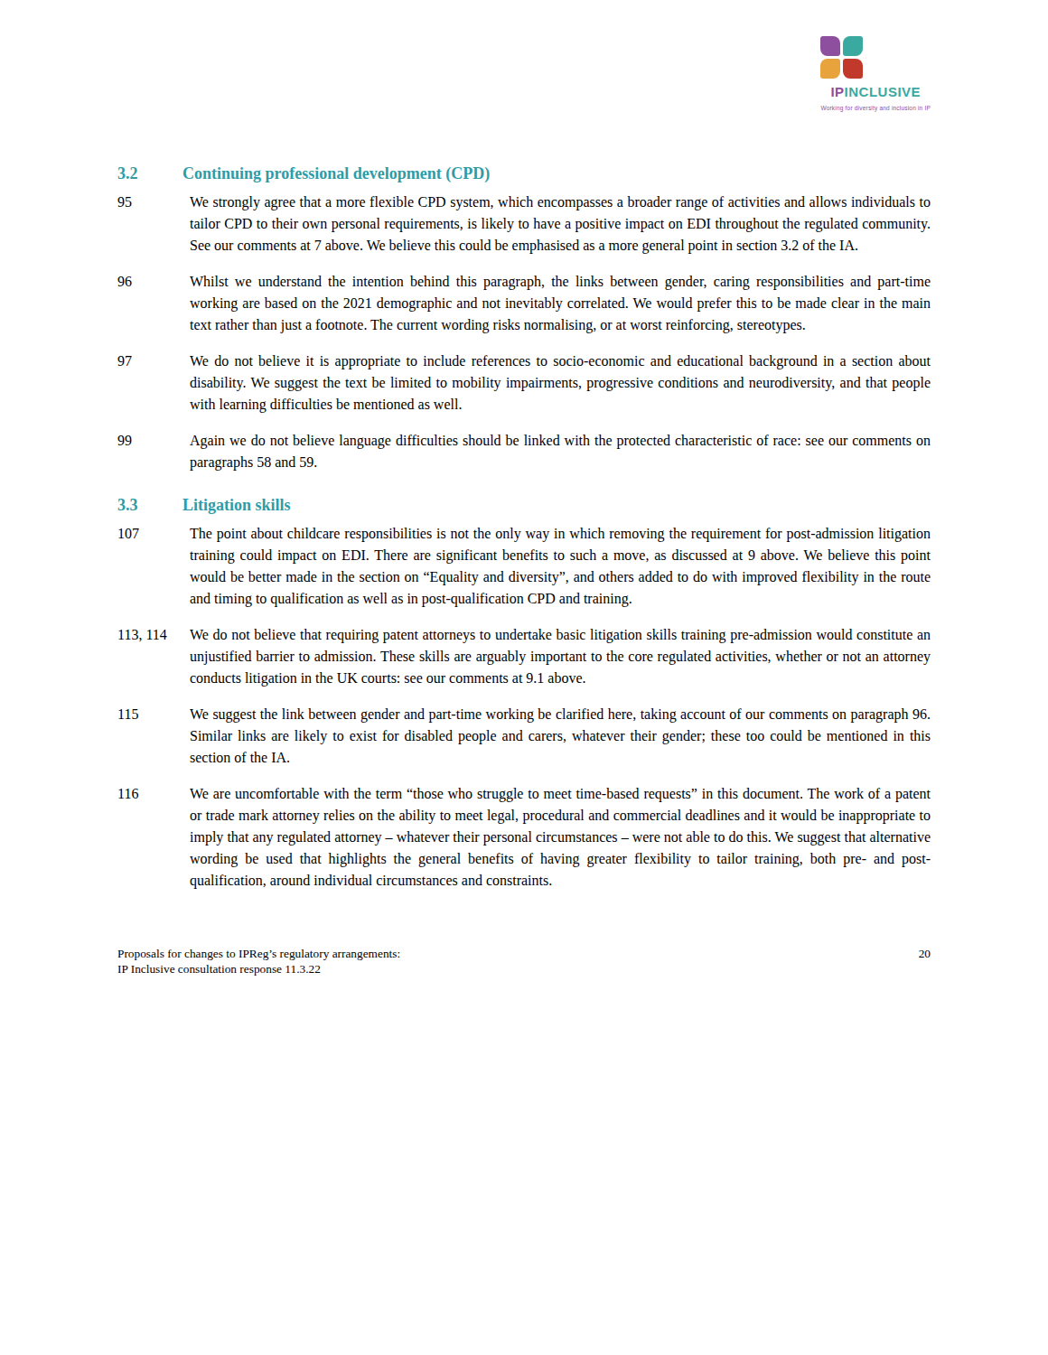IP INCLUSIVE
Working for diversity and inclusion in IP
3.2 Continuing professional development (CPD)
95
We strongly agree that a more flexible CPD system, which encompasses a broader range of activities and allows individuals to tailor CPD to their own personal requirements, is likely to have a positive impact on EDI throughout the regulated community. See our comments at 7 above. We believe this could be emphasised as a more general point in section 3.2 of the IA.
96
Whilst we understand the intention behind this paragraph, the links between gender, caring responsibilities and part-time working are based on the 2021 demographic and not inevitably correlated. We would prefer this to be made clear in the main text rather than just a footnote. The current wording risks normalising, or at worst reinforcing, stereotypes.
97
We do not believe it is appropriate to include references to socio-economic and educational background in a section about disability. We suggest the text be limited to mobility impairments, progressive conditions and neurodiversity, and that people with learning difficulties be mentioned as well.
99
Again we do not believe language difficulties should be linked with the protected characteristic of race: see our comments on paragraphs 58 and 59.
3.3 Litigation skills
107
The point about childcare responsibilities is not the only way in which removing the requirement for post-admission litigation training could impact on EDI. There are significant benefits to such a move, as discussed at 9 above. We believe this point would be better made in the section on “Equality and diversity”, and others added to do with improved flexibility in the route and timing to qualification as well as in post-qualification CPD and training.
113, 114
We do not believe that requiring patent attorneys to undertake basic litigation skills training pre-admission would constitute an unjustified barrier to admission. These skills are arguably important to the core regulated activities, whether or not an attorney conducts litigation in the UK courts: see our comments at 9.1 above.
115
We suggest the link between gender and part-time working be clarified here, taking account of our comments on paragraph 96. Similar links are likely to exist for disabled people and carers, whatever their gender; these too could be mentioned in this section of the IA.
116
We are uncomfortable with the term “those who struggle to meet time-based requests” in this document. The work of a patent or trade mark attorney relies on the ability to meet legal, procedural and commercial deadlines and it would be inappropriate to imply that any regulated attorney – whatever their personal circumstances – were not able to do this. We suggest that alternative wording be used that highlights the general benefits of having greater flexibility to tailor training, both pre- and post-qualification, around individual circumstances and constraints.
Proposals for changes to IPReg’s regulatory arrangements:
IP Inclusive consultation response 11.3.22
20